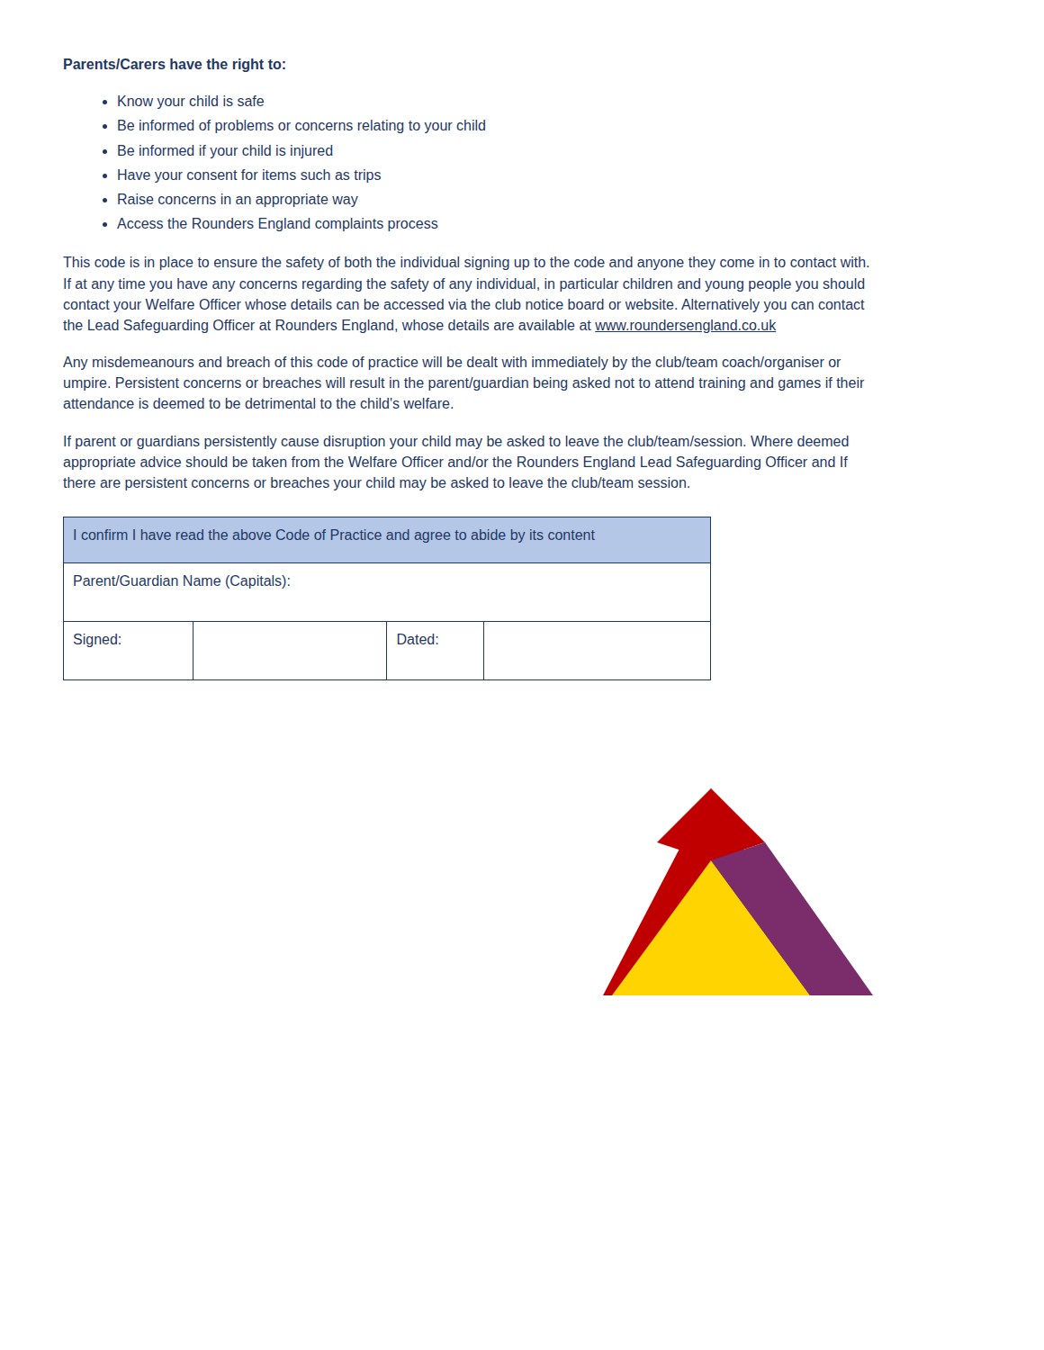Parents/Carers have the right to:
Know your child is safe
Be informed of problems or concerns relating to your child
Be informed if your child is injured
Have your consent for items such as trips
Raise concerns in an appropriate way
Access the Rounders England complaints process
This code is in place to ensure the safety of both the individual signing up to the code and anyone they come in to contact with. If at any time you have any concerns regarding the safety of any individual, in particular children and young people you should contact your Welfare Officer whose details can be accessed via the club notice board or website. Alternatively you can contact the Lead Safeguarding Officer at Rounders England, whose details are available at www.roundersengland.co.uk
Any misdemeanours and breach of this code of practice will be dealt with immediately by the club/team coach/organiser or umpire. Persistent concerns or breaches will result in the parent/guardian being asked not to attend training and games if their attendance is deemed to be detrimental to the child's welfare.
If parent or guardians persistently cause disruption your child may be asked to leave the club/team/session. Where deemed appropriate advice should be taken from the Welfare Officer and/or the Rounders England Lead Safeguarding Officer and If there are persistent concerns or breaches your child may be asked to leave the club/team session.
| I confirm I have read the above Code of Practice and agree to abide by its content |
| Parent/Guardian Name (Capitals): |
| Signed: | | Dated: | |